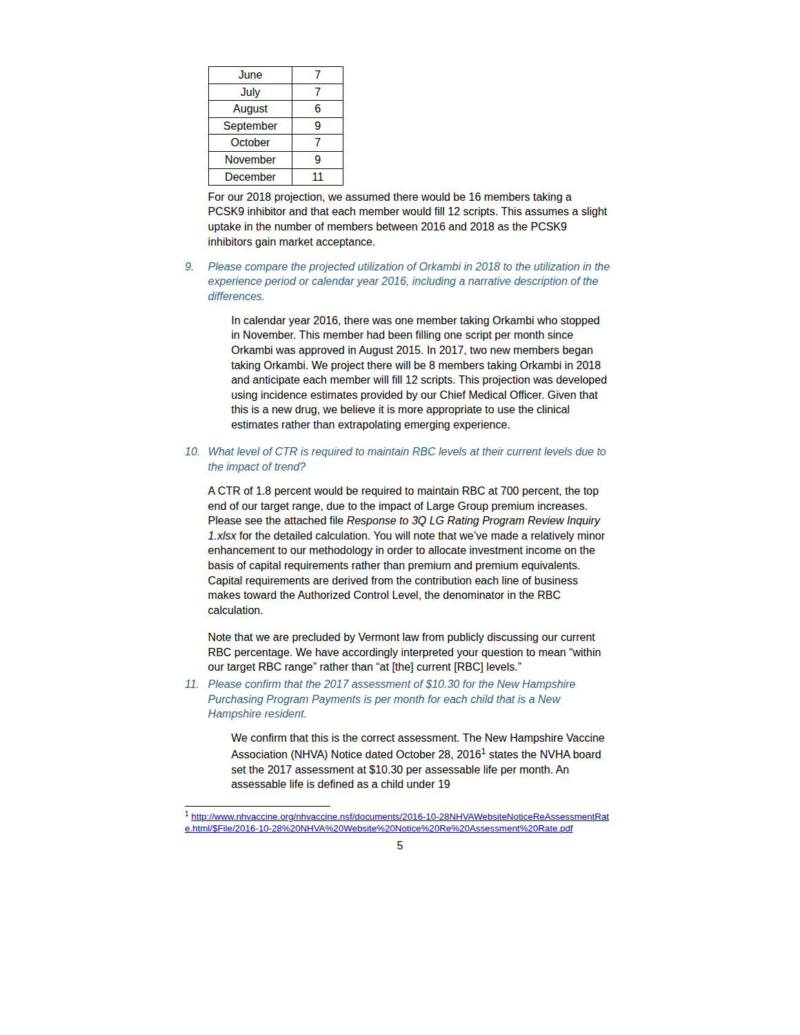| June | 7 |
| July | 7 |
| August | 6 |
| September | 9 |
| October | 7 |
| November | 9 |
| December | 11 |
For our 2018 projection, we assumed there would be 16 members taking a PCSK9 inhibitor and that each member would fill 12 scripts. This assumes a slight uptake in the number of members between 2016 and 2018 as the PCSK9 inhibitors gain market acceptance.
Please compare the projected utilization of Orkambi in 2018 to the utilization in the experience period or calendar year 2016, including a narrative description of the differences.
In calendar year 2016, there was one member taking Orkambi who stopped in November. This member had been filling one script per month since Orkambi was approved in August 2015. In 2017, two new members began taking Orkambi. We project there will be 8 members taking Orkambi in 2018 and anticipate each member will fill 12 scripts. This projection was developed using incidence estimates provided by our Chief Medical Officer. Given that this is a new drug, we believe it is more appropriate to use the clinical estimates rather than extrapolating emerging experience.
What level of CTR is required to maintain RBC levels at their current levels due to the impact of trend?
A CTR of 1.8 percent would be required to maintain RBC at 700 percent, the top end of our target range, due to the impact of Large Group premium increases. Please see the attached file Response to 3Q LG Rating Program Review Inquiry 1.xlsx for the detailed calculation. You will note that we’ve made a relatively minor enhancement to our methodology in order to allocate investment income on the basis of capital requirements rather than premium and premium equivalents. Capital requirements are derived from the contribution each line of business makes toward the Authorized Control Level, the denominator in the RBC calculation.
Note that we are precluded by Vermont law from publicly discussing our current RBC percentage. We have accordingly interpreted your question to mean “within our target RBC range” rather than “at [the] current [RBC] levels.”
Please confirm that the 2017 assessment of $10.30 for the New Hampshire Purchasing Program Payments is per month for each child that is a New Hampshire resident.
We confirm that this is the correct assessment. The New Hampshire Vaccine Association (NHVA) Notice dated October 28, 20161 states the NVHA board set the 2017 assessment at $10.30 per assessable life per month. An assessable life is defined as a child under 19
1 http://www.nhvaccine.org/nhvaccine.nsf/documents/2016-10-28NHVAWebsiteNoticeReAssessmentRate.html/$File/2016-10-28%20NHVA%20Website%20Notice%20Re%20Assessment%20Rate.pdf
5